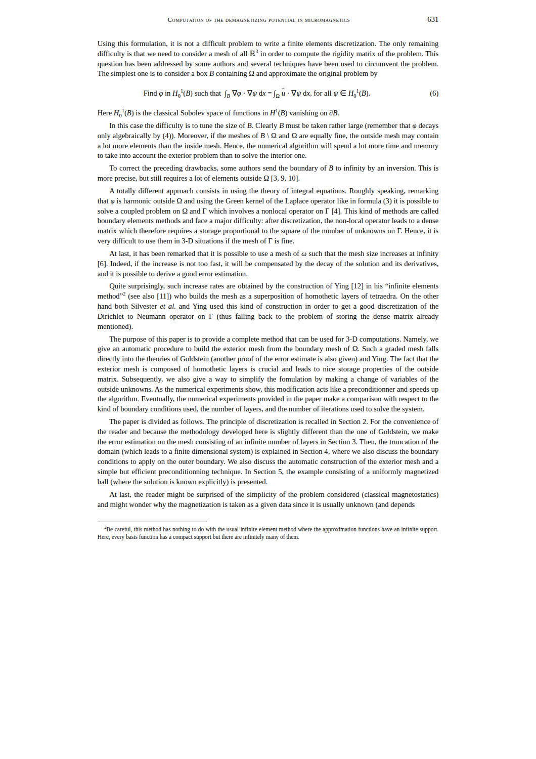Computation of the demagnetizing potential in micromagnetics 631
Using this formulation, it is not a difficult problem to write a finite elements discretization. The only remaining difficulty is that we need to consider a mesh of all ℝ3 in order to compute the rigidity matrix of the problem. This question has been addressed by some authors and several techniques have been used to circumvent the problem. The simplest one is to consider a box B containing Ω and approximate the original problem by
Find φ in H01(B) such that ∫B ∇φ · ∇ψ dx = ∫Ω u · ∇ψ dx, for all ψ ∈ H01(B). (6)
Here H01(B) is the classical Sobolev space of functions in H1(B) vanishing on ∂B.
In this case the difficulty is to tune the size of B. Clearly B must be taken rather large (remember that φ decays only algebraically by (4)). Moreover, if the meshes of B \ Ω and Ω are equally fine, the outside mesh may contain a lot more elements than the inside mesh. Hence, the numerical algorithm will spend a lot more time and memory to take into account the exterior problem than to solve the interior one.
To correct the preceding drawbacks, some authors send the boundary of B to infinity by an inversion. This is more precise, but still requires a lot of elements outside Ω [3, 9, 10].
A totally different approach consists in using the theory of integral equations. Roughly speaking, remarking that φ is harmonic outside Ω and using the Green kernel of the Laplace operator like in formula (3) it is possible to solve a coupled problem on Ω and Γ which involves a nonlocal operator on Γ [4]. This kind of methods are called boundary elements methods and face a major difficulty: after discretization, the non-local operator leads to a dense matrix which therefore requires a storage proportional to the square of the number of unknowns on Γ. Hence, it is very difficult to use them in 3-D situations if the mesh of Γ is fine.
At last, it has been remarked that it is possible to use a mesh of ω such that the mesh size increases at infinity [6]. Indeed, if the increase is not too fast, it will be compensated by the decay of the solution and its derivatives, and it is possible to derive a good error estimation.
Quite surprisingly, such increase rates are obtained by the construction of Ying [12] in his “infinite elements method”2 (see also [11]) who builds the mesh as a superposition of homothetic layers of tetraedra. On the other hand both Silvester et al. and Ying used this kind of construction in order to get a good discretization of the Dirichlet to Neumann operator on Γ (thus falling back to the problem of storing the dense matrix already mentioned).
The purpose of this paper is to provide a complete method that can be used for 3-D computations. Namely, we give an automatic procedure to build the exterior mesh from the boundary mesh of Ω. Such a graded mesh falls directly into the theories of Goldstein (another proof of the error estimate is also given) and Ying. The fact that the exterior mesh is composed of homothetic layers is crucial and leads to nice storage properties of the outside matrix. Subsequently, we also give a way to simplify the fomulation by making a change of variables of the outside unknowns. As the numerical experiments show, this modification acts like a preconditionner and speeds up the algorithm. Eventually, the numerical experiments provided in the paper make a comparison with respect to the kind of boundary conditions used, the number of layers, and the number of iterations used to solve the system.
The paper is divided as follows. The principle of discretization is recalled in Section 2. For the convenience of the reader and because the methodology developed here is slightly different than the one of Goldstein, we make the error estimation on the mesh consisting of an infinite number of layers in Section 3. Then, the truncation of the domain (which leads to a finite dimensional system) is explained in Section 4, where we also discuss the boundary conditions to apply on the outer boundary. We also discuss the automatic construction of the exterior mesh and a simple but efficient preconditionning technique. In Section 5, the example consisting of a uniformly magnetized ball (where the solution is known explicitly) is presented.
At last, the reader might be surprised of the simplicity of the problem considered (classical magnetostatics) and might wonder why the magnetization is taken as a given data since it is usually unknown (and depends
2Be careful, this method has nothing to do with the usual infinite element method where the approximation functions have an infinite support. Here, every basis function has a compact support but there are infinitely many of them.